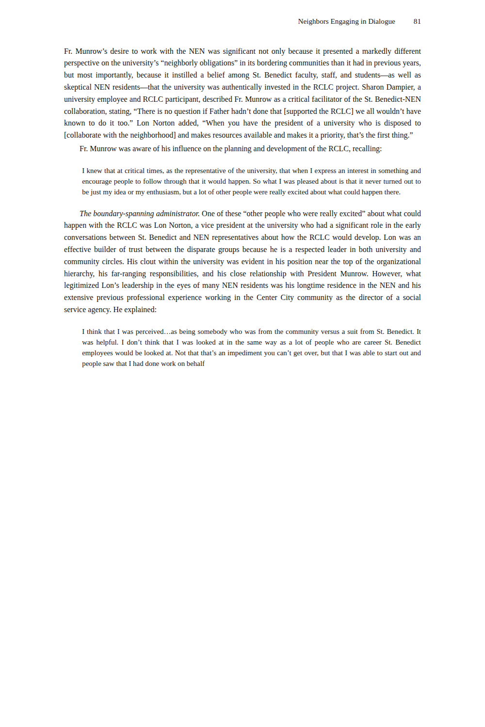Neighbors Engaging in Dialogue 81
Fr. Munrow’s desire to work with the NEN was significant not only because it presented a markedly different perspective on the university’s “neighborly obligations” in its bordering communities than it had in previous years, but most importantly, because it instilled a belief among St. Benedict faculty, staff, and students—as well as skeptical NEN residents—that the university was authentically invested in the RCLC project. Sharon Dampier, a university employee and RCLC participant, described Fr. Munrow as a critical facilitator of the St. Benedict-NEN collaboration, stating, “There is no question if Father hadn’t done that [supported the RCLC] we all wouldn’t have known to do it too.” Lon Norton added, “When you have the president of a university who is disposed to [collaborate with the neighborhood] and makes resources available and makes it a priority, that’s the first thing.”
Fr. Munrow was aware of his influence on the planning and development of the RCLC, recalling:
I knew that at critical times, as the representative of the university, that when I express an interest in something and encourage people to follow through that it would happen. So what I was pleased about is that it never turned out to be just my idea or my enthusiasm, but a lot of other people were really excited about what could happen there.
The boundary-spanning administrator. One of these “other people who were really excited” about what could happen with the RCLC was Lon Norton, a vice president at the university who had a significant role in the early conversations between St. Benedict and NEN representatives about how the RCLC would develop. Lon was an effective builder of trust between the disparate groups because he is a respected leader in both university and community circles. His clout within the university was evident in his position near the top of the organizational hierarchy, his far-ranging responsibilities, and his close relationship with President Munrow. However, what legitimized Lon’s leadership in the eyes of many NEN residents was his longtime residence in the NEN and his extensive previous professional experience working in the Center City community as the director of a social service agency. He explained:
I think that I was perceived…as being somebody who was from the community versus a suit from St. Benedict. It was helpful. I don’t think that I was looked at in the same way as a lot of people who are career St. Benedict employees would be looked at. Not that that’s an impediment you can’t get over, but that I was able to start out and people saw that I had done work on behalf